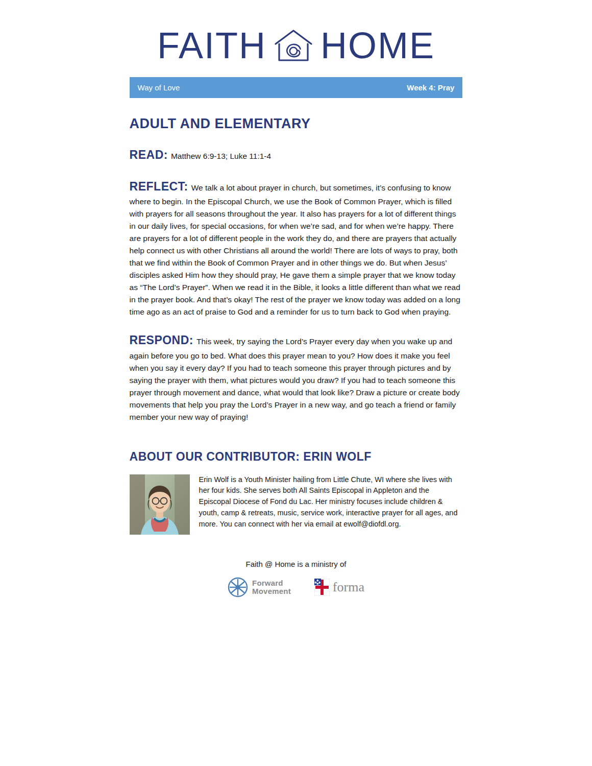FAITH HOME
Way of Love Week 4: Pray
Adult and Elementary
Read: Matthew 6:9-13; Luke 11:1-4
Reflect: We talk a lot about prayer in church, but sometimes, it’s confusing to know where to begin. In the Episcopal Church, we use the Book of Common Prayer, which is filled with prayers for all seasons throughout the year. It also has prayers for a lot of different things in our daily lives, for special occasions, for when we’re sad, and for when we’re happy. There are prayers for a lot of different people in the work they do, and there are prayers that actually help connect us with other Christians all around the world! There are lots of ways to pray, both that we find within the Book of Common Prayer and in other things we do. But when Jesus’ disciples asked Him how they should pray, He gave them a simple prayer that we know today as “The Lord’s Prayer”. When we read it in the Bible, it looks a little different than what we read in the prayer book. And that’s okay! The rest of the prayer we know today was added on a long time ago as an act of praise to God and a reminder for us to turn back to God when praying.
Respond: This week, try saying the Lord’s Prayer every day when you wake up and again before you go to bed. What does this prayer mean to you? How does it make you feel when you say it every day? If you had to teach someone this prayer through pictures and by saying the prayer with them, what pictures would you draw? If you had to teach someone this prayer through movement and dance, what would that look like? Draw a picture or create body movements that help you pray the Lord’s Prayer in a new way, and go teach a friend or family member your new way of praying!
About Our Contributor: Erin Wolf
Erin Wolf is a Youth Minister hailing from Little Chute, WI where she lives with her four kids. She serves both All Saints Episcopal in Appleton and the Episcopal Diocese of Fond du Lac. Her ministry focuses include children & youth, camp & retreats, music, service work, interactive prayer for all ages, and more. You can connect with her via email at ewolf@diofdl.org.
Faith @ Home is a ministry of
Forward
Movement
forma